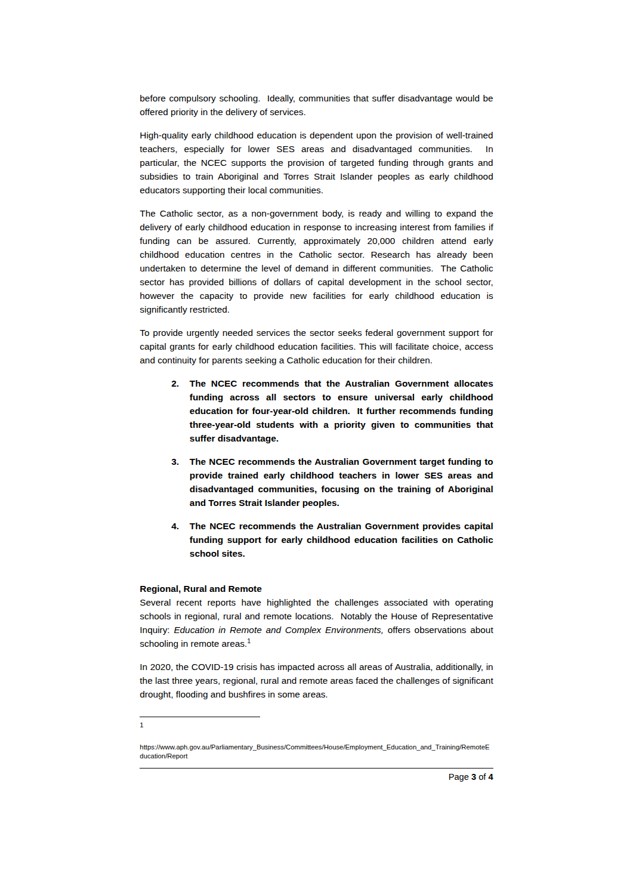before compulsory schooling. Ideally, communities that suffer disadvantage would be offered priority in the delivery of services.
High-quality early childhood education is dependent upon the provision of well-trained teachers, especially for lower SES areas and disadvantaged communities. In particular, the NCEC supports the provision of targeted funding through grants and subsidies to train Aboriginal and Torres Strait Islander peoples as early childhood educators supporting their local communities.
The Catholic sector, as a non-government body, is ready and willing to expand the delivery of early childhood education in response to increasing interest from families if funding can be assured. Currently, approximately 20,000 children attend early childhood education centres in the Catholic sector. Research has already been undertaken to determine the level of demand in different communities. The Catholic sector has provided billions of dollars of capital development in the school sector, however the capacity to provide new facilities for early childhood education is significantly restricted.
To provide urgently needed services the sector seeks federal government support for capital grants for early childhood education facilities. This will facilitate choice, access and continuity for parents seeking a Catholic education for their children.
The NCEC recommends that the Australian Government allocates funding across all sectors to ensure universal early childhood education for four-year-old children. It further recommends funding three-year-old students with a priority given to communities that suffer disadvantage.
The NCEC recommends the Australian Government target funding to provide trained early childhood teachers in lower SES areas and disadvantaged communities, focusing on the training of Aboriginal and Torres Strait Islander peoples.
The NCEC recommends the Australian Government provides capital funding support for early childhood education facilities on Catholic school sites.
Regional, Rural and Remote
Several recent reports have highlighted the challenges associated with operating schools in regional, rural and remote locations. Notably the House of Representative Inquiry: Education in Remote and Complex Environments, offers observations about schooling in remote areas.1
In 2020, the COVID-19 crisis has impacted across all areas of Australia, additionally, in the last three years, regional, rural and remote areas faced the challenges of significant drought, flooding and bushfires in some areas.
1https://www.aph.gov.au/Parliamentary_Business/Committees/House/Employment_Education_and_Training/RemoteEducation/Report
Page 3 of 4